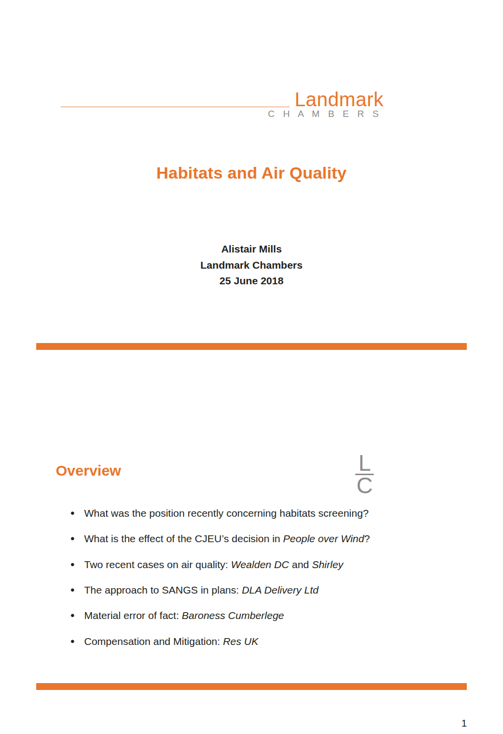Landmark
C H A M B E R S
Habitats and Air Quality
Alistair Mills
Landmark Chambers
25 June 2018
L C
Overview
What was the position recently concerning habitats screening?
What is the effect of the CJEU’s decision in People over Wind?
Two recent cases on air quality: Wealden DC and Shirley
The approach to SANGS in plans: DLA Delivery Ltd
Material error of fact: Baroness Cumberlege
Compensation and Mitigation: Res UK
1